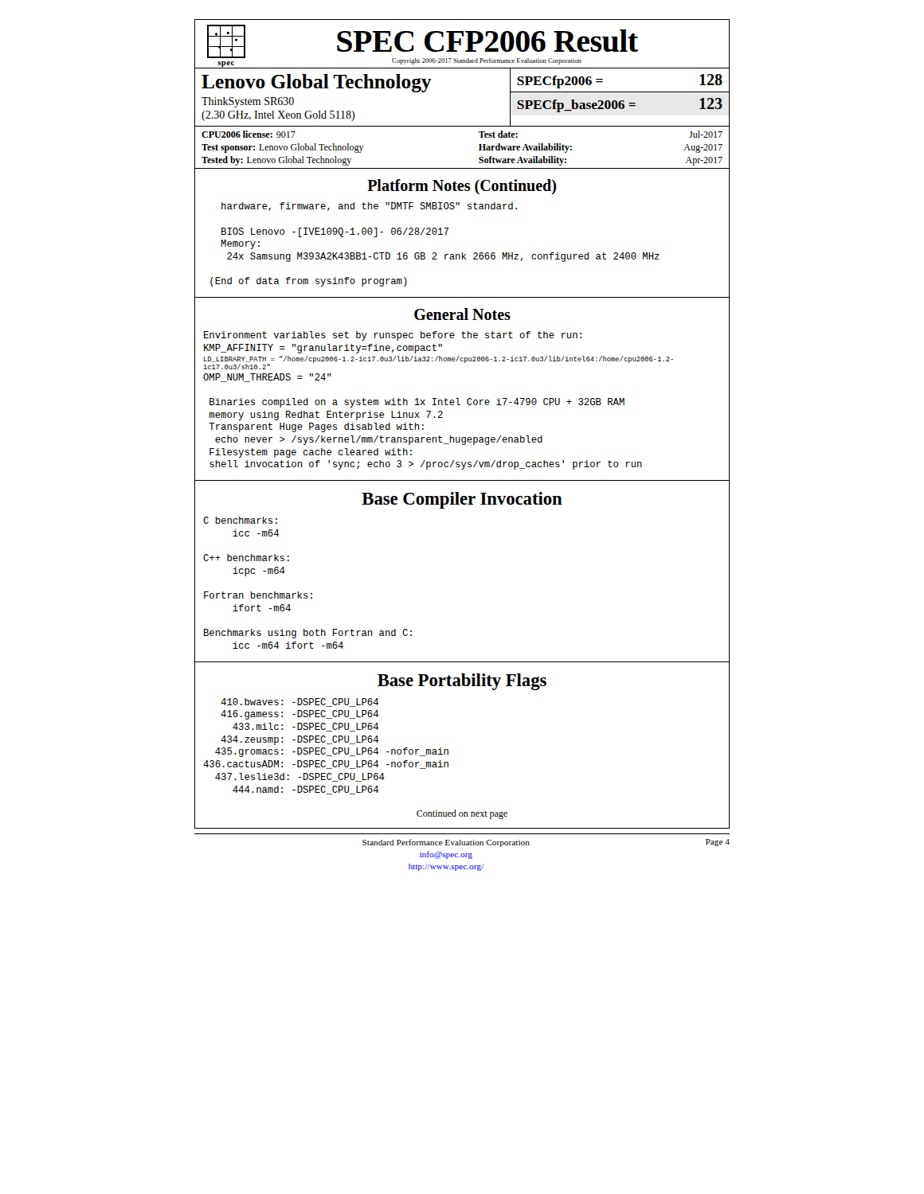spec
SPEC CFP2006 Result
Copyright 2006-2017 Standard Performance Evaluation Corporation
Lenovo Global Technology
ThinkSystem SR630
(2.30 GHz, Intel Xeon Gold 5118)
SPECfp2006 =128
SPECfp_base2006 =123
CPU2006 license: 9017
Test sponsor: Lenovo Global Technology
Tested by: Lenovo Global Technology
Test date: Jul-2017
Hardware Availability: Aug-2017
Software Availability: Apr-2017
Platform Notes (Continued)
   hardware, firmware, and the "DMTF SMBIOS" standard.

   BIOS Lenovo -[IVE109Q-1.00]- 06/28/2017
   Memory:
    24x Samsung M393A2K43BB1-CTD 16 GB 2 rank 2666 MHz, configured at 2400 MHz

 (End of data from sysinfo program)
General Notes
Environment variables set by runspec before the start of the run:
KMP_AFFINITY = "granularity=fine,compact"
LD_LIBRARY_PATH = "/home/cpu2006-1.2-ic17.0u3/lib/ia32:/home/cpu2006-1.2-ic17.0u3/lib/intel64:/home/cpu2006-1.2-ic17.0u3/sh10.2"
OMP_NUM_THREADS = "24"

 Binaries compiled on a system with 1x Intel Core i7-4790 CPU + 32GB RAM
 memory using Redhat Enterprise Linux 7.2
 Transparent Huge Pages disabled with:
  echo never > /sys/kernel/mm/transparent_hugepage/enabled
 Filesystem page cache cleared with:
 shell invocation of 'sync; echo 3 > /proc/sys/vm/drop_caches' prior to run
Base Compiler Invocation
C benchmarks:
     icc -m64

C++ benchmarks:
     icpc -m64

Fortran benchmarks:
     ifort -m64

Benchmarks using both Fortran and C:
     icc -m64 ifort -m64
Base Portability Flags
   410.bwaves: -DSPEC_CPU_LP64
   416.gamess: -DSPEC_CPU_LP64
     433.milc: -DSPEC_CPU_LP64
   434.zeusmp: -DSPEC_CPU_LP64
  435.gromacs: -DSPEC_CPU_LP64 -nofor_main
436.cactusADM: -DSPEC_CPU_LP64 -nofor_main
  437.leslie3d: -DSPEC_CPU_LP64
     444.namd: -DSPEC_CPU_LP64
Continued on next page
Standard Performance Evaluation Corporation
info@spec.org
http://www.spec.org/
Page 4